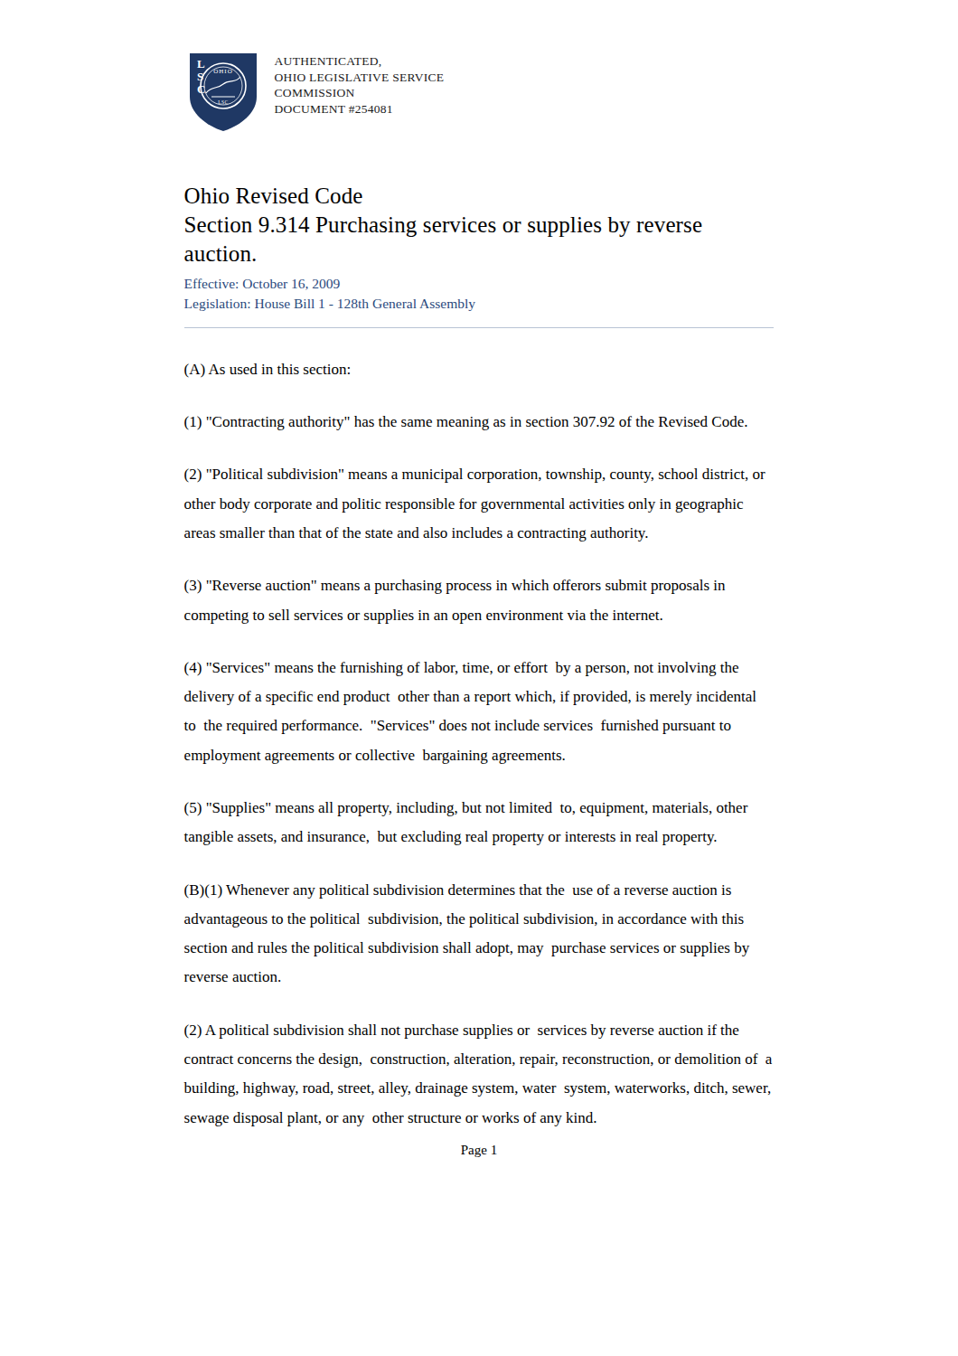OHIO LSC L S C
AUTHENTICATED,
OHIO LEGISLATIVE SERVICE
COMMISSION
DOCUMENT #254081
Ohio Revised CodeSection 9.314 Purchasing services or supplies by reverse auction.
Effective: October 16, 2009
Legislation: House Bill 1 - 128th General Assembly
(A) As used in this section:
(1) "Contracting authority" has the same meaning as in section 307.92 of the Revised Code.
(2) "Political subdivision" means a municipal corporation, township, county, school district, or other body corporate and politic responsible for governmental activities only in geographic areas smaller than that of the state and also includes a contracting authority.
(3) "Reverse auction" means a purchasing process in which offerors submit proposals in competing to sell services or supplies in an open environment via the internet.
(4) "Services" means the furnishing of labor, time, or effort by a person, not involving the delivery of a specific end product other than a report which, if provided, is merely incidental to the required performance. "Services" does not include services furnished pursuant to employment agreements or collective bargaining agreements.
(5) "Supplies" means all property, including, but not limited to, equipment, materials, other tangible assets, and insurance, but excluding real property or interests in real property.
(B)(1) Whenever any political subdivision determines that the use of a reverse auction is advantageous to the political subdivision, the political subdivision, in accordance with this section and rules the political subdivision shall adopt, may purchase services or supplies by reverse auction.
(2) A political subdivision shall not purchase supplies or services by reverse auction if the contract concerns the design, construction, alteration, repair, reconstruction, or demolition of a building, highway, road, street, alley, drainage system, water system, waterworks, ditch, sewer, sewage disposal plant, or any other structure or works of any kind.
Page 1